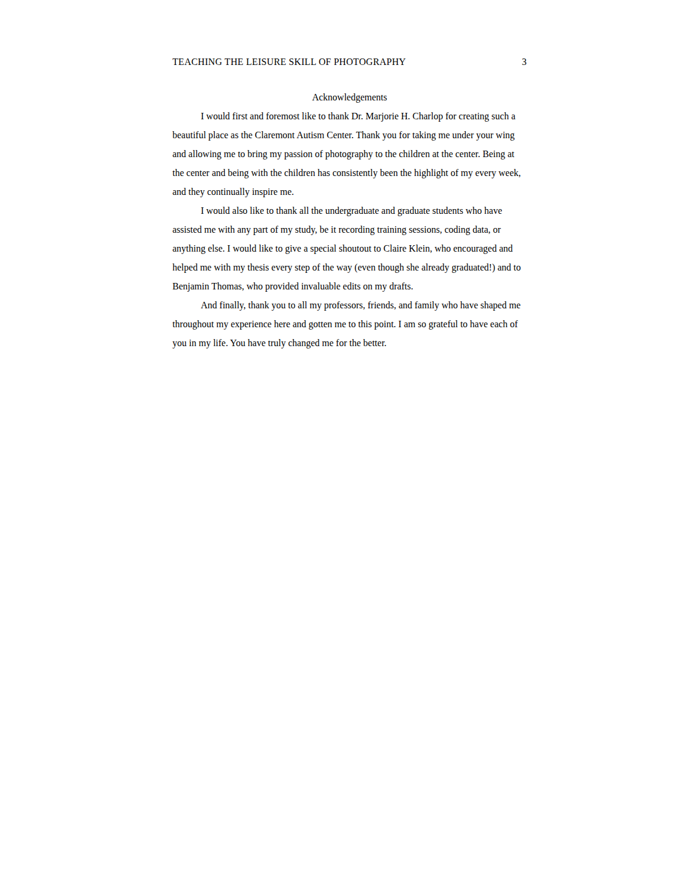Teaching the Leisure Skill of Photography 3
Acknowledgements
I would first and foremost like to thank Dr. Marjorie H. Charlop for creating such a beautiful place as the Claremont Autism Center. Thank you for taking me under your wing and allowing me to bring my passion of photography to the children at the center. Being at the center and being with the children has consistently been the highlight of my every week, and they continually inspire me.
I would also like to thank all the undergraduate and graduate students who have assisted me with any part of my study, be it recording training sessions, coding data, or anything else. I would like to give a special shoutout to Claire Klein, who encouraged and helped me with my thesis every step of the way (even though she already graduated!) and to Benjamin Thomas, who provided invaluable edits on my drafts.
And finally, thank you to all my professors, friends, and family who have shaped me throughout my experience here and gotten me to this point. I am so grateful to have each of you in my life. You have truly changed me for the better.